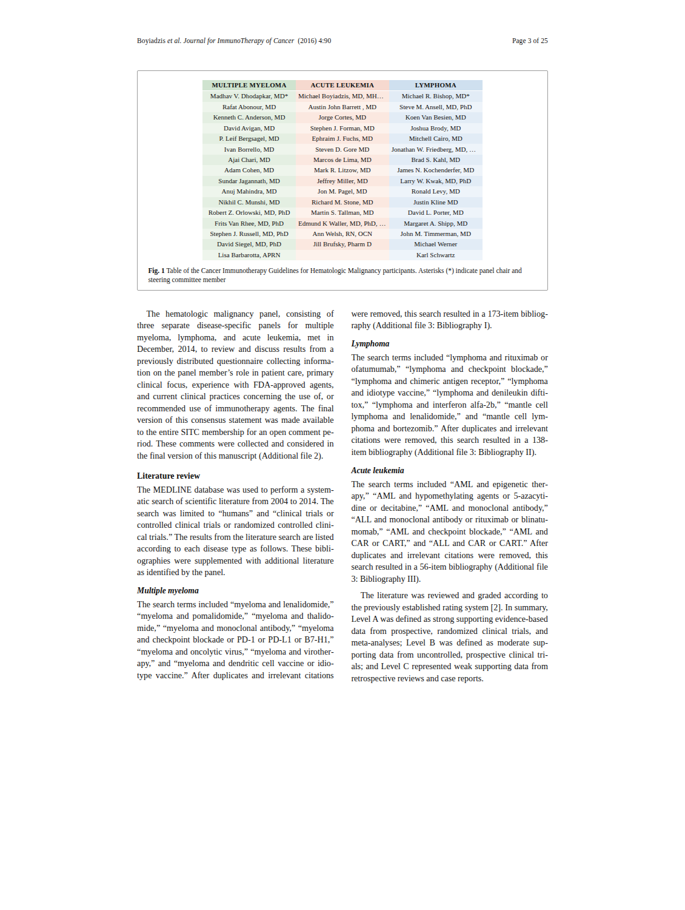Boyiadzis et al. Journal for ImmunoTherapy of Cancer (2016) 4:90
Page 3 of 25
| MULTIPLE MYELOMA | ACUTE LEUKEMIA | LYMPHOMA |
| --- | --- | --- |
| Madhav V. Dhodapkar, MD* | Michael Boyiadzis, MD, MHSc* | Michael R. Bishop, MD* |
| Rafat Abonour, MD | Austin John Barrett , MD | Steve M. Ansell, MD, PhD |
| Kenneth C. Anderson, MD | Jorge Cortes, MD | Koen Van Besien, MD |
| David Avigan, MD | Stephen J. Forman, MD | Joshua Brody, MD |
| P. Leif Bergsagel, MD | Ephraim J. Fuchs, MD | Mitchell Cairo, MD |
| Ivan Borrello, MD | Steven D. Gore MD | Jonathan W. Friedberg, MD, MMSc |
| Ajai Chari, MD | Marcos de Lima, MD | Brad S. Kahl, MD |
| Adam Cohen, MD | Mark R. Litzow, MD | James N. Kochenderfer, MD |
| Sundar Jagannath, MD | Jeffrey Miller, MD | Larry W. Kwak, MD, PhD |
| Anuj Mahindra, MD | Jon M. Pagel, MD | Ronald Levy, MD |
| Nikhil C. Munshi, MD | Richard M. Stone, MD | Justin Kline MD |
| Robert Z. Orlowski, MD, PhD | Martin S. Tallman, MD | David L. Porter, MD |
| Frits Van Rhee, MD, PhD | Edmund K Waller, MD, PhD, FACP | Margaret A. Shipp, MD |
| Stephen J. Russell, MD, PhD | Ann Welsh, RN, OCN | John M. Timmerman, MD |
| David Siegel, MD, PhD | Jill Brufsky, Pharm D | Michael Werner |
| Lisa Barbarotta, APRN | | Karl Schwartz |
Fig. 1 Table of the Cancer Immunotherapy Guidelines for Hematologic Malignancy participants. Asterisks (*) indicate panel chair and steering committee member
The hematologic malignancy panel, consisting of three separate disease-specific panels for multiple myeloma, lymphoma, and acute leukemia, met in December, 2014, to review and discuss results from a previously distributed questionnaire collecting information on the panel member’s role in patient care, primary clinical focus, experience with FDA-approved agents, and current clinical practices concerning the use of, or recommended use of immunotherapy agents. The final version of this consensus statement was made available to the entire SITC membership for an open comment period. These comments were collected and considered in the final version of this manuscript (Additional file 2).
Literature review
The MEDLINE database was used to perform a systematic search of scientific literature from 2004 to 2014. The search was limited to “humans” and “clinical trials or controlled clinical trials or randomized controlled clinical trials.” The results from the literature search are listed according to each disease type as follows. These bibliographies were supplemented with additional literature as identified by the panel.
Multiple myeloma
The search terms included “myeloma and lenalidomide,” “myeloma and pomalidomide,” “myeloma and thalidomide,” “myeloma and monoclonal antibody,” “myeloma and checkpoint blockade or PD-1 or PD-L1 or B7-H1,” “myeloma and oncolytic virus,” “myeloma and virotherapy,” and “myeloma and dendritic cell vaccine or idiotype vaccine.” After duplicates and irrelevant citations were removed, this search resulted in a 173-item bibliography (Additional file 3: Bibliography I).
Lymphoma
The search terms included “lymphoma and rituximab or ofatumumab,” “lymphoma and checkpoint blockade,” “lymphoma and chimeric antigen receptor,” “lymphoma and idiotype vaccine,” “lymphoma and denileukin diftitox,” “lymphoma and interferon alfa-2b,” “mantle cell lymphoma and lenalidomide,” and “mantle cell lymphoma and bortezomib.” After duplicates and irrelevant citations were removed, this search resulted in a 138-item bibliography (Additional file 3: Bibliography II).
Acute leukemia
The search terms included “AML and epigenetic therapy,” “AML and hypomethylating agents or 5-azacytidine or decitabine,” “AML and monoclonal antibody,” “ALL and monoclonal antibody or rituximab or blinatumomab,” “AML and checkpoint blockade,” “AML and CAR or CART,” and “ALL and CAR or CART.” After duplicates and irrelevant citations were removed, this search resulted in a 56-item bibliography (Additional file 3: Bibliography III).
The literature was reviewed and graded according to the previously established rating system [2]. In summary, Level A was defined as strong supporting evidence-based data from prospective, randomized clinical trials, and meta-analyses; Level B was defined as moderate supporting data from uncontrolled, prospective clinical trials; and Level C represented weak supporting data from retrospective reviews and case reports.